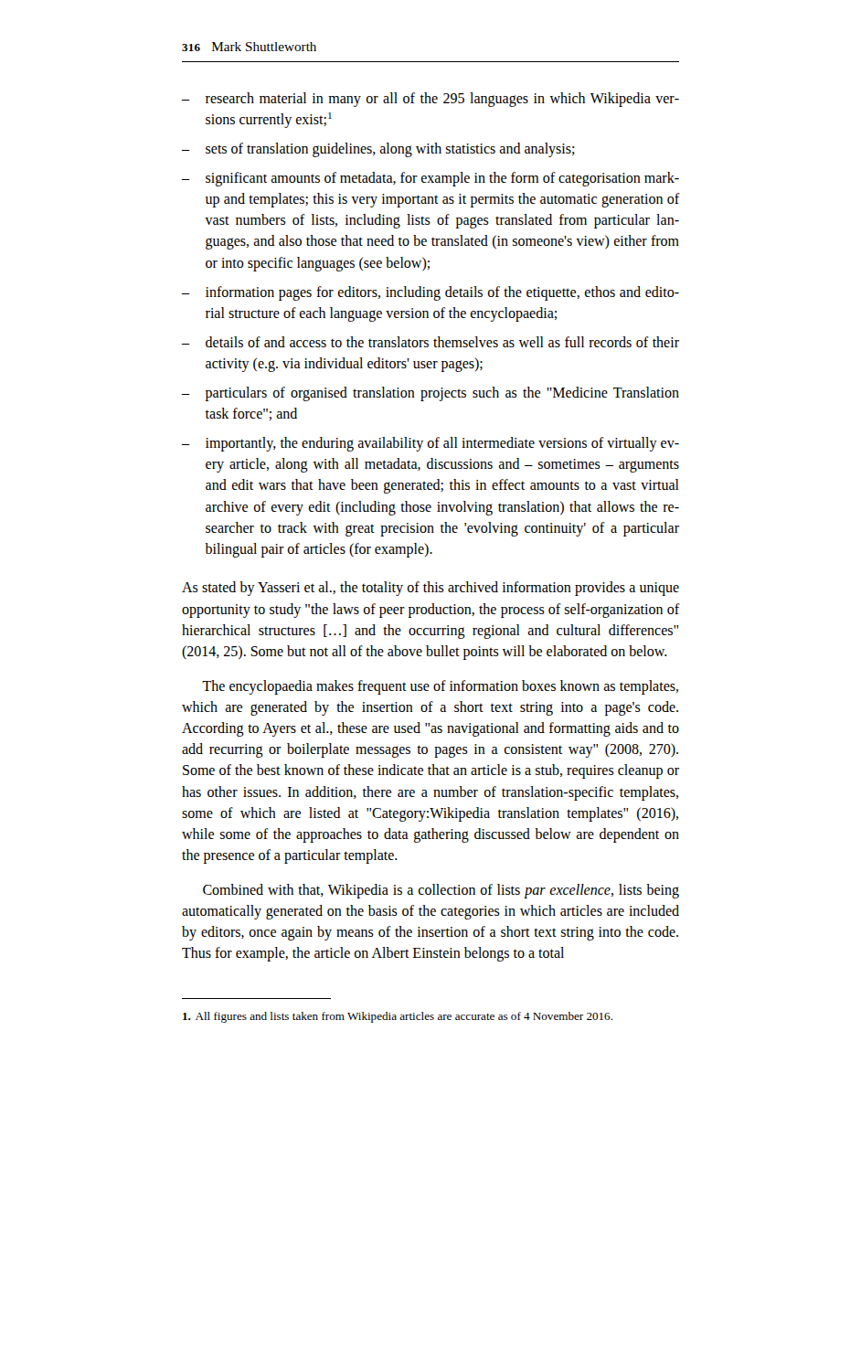316 Mark Shuttleworth
research material in many or all of the 295 languages in which Wikipedia versions currently exist;1
sets of translation guidelines, along with statistics and analysis;
significant amounts of metadata, for example in the form of categorisation mark-up and templates; this is very important as it permits the automatic generation of vast numbers of lists, including lists of pages translated from particular languages, and also those that need to be translated (in someone's view) either from or into specific languages (see below);
information pages for editors, including details of the etiquette, ethos and editorial structure of each language version of the encyclopaedia;
details of and access to the translators themselves as well as full records of their activity (e.g. via individual editors' user pages);
particulars of organised translation projects such as the "Medicine Translation task force"; and
importantly, the enduring availability of all intermediate versions of virtually every article, along with all metadata, discussions and – sometimes – arguments and edit wars that have been generated; this in effect amounts to a vast virtual archive of every edit (including those involving translation) that allows the researcher to track with great precision the 'evolving continuity' of a particular bilingual pair of articles (for example).
As stated by Yasseri et al., the totality of this archived information provides a unique opportunity to study "the laws of peer production, the process of self-organization of hierarchical structures […] and the occurring regional and cultural differences" (2014, 25). Some but not all of the above bullet points will be elaborated on below.
The encyclopaedia makes frequent use of information boxes known as templates, which are generated by the insertion of a short text string into a page's code. According to Ayers et al., these are used "as navigational and formatting aids and to add recurring or boilerplate messages to pages in a consistent way" (2008, 270). Some of the best known of these indicate that an article is a stub, requires cleanup or has other issues. In addition, there are a number of translation-specific templates, some of which are listed at "Category:Wikipedia translation templates" (2016), while some of the approaches to data gathering discussed below are dependent on the presence of a particular template.
Combined with that, Wikipedia is a collection of lists par excellence, lists being automatically generated on the basis of the categories in which articles are included by editors, once again by means of the insertion of a short text string into the code. Thus for example, the article on Albert Einstein belongs to a total
1. All figures and lists taken from Wikipedia articles are accurate as of 4 November 2016.